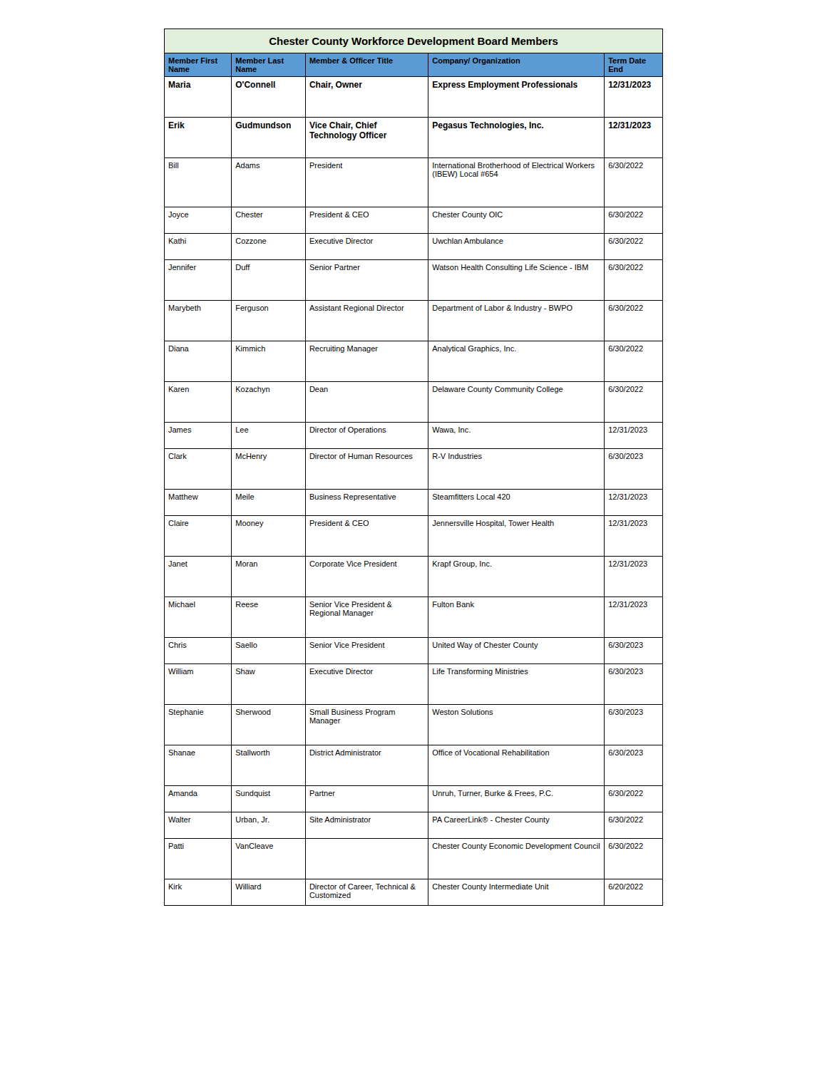Chester County Workforce Development Board Members
| Member First Name | Member Last Name | Member & Officer Title | Company/ Organization | Term Date End |
| --- | --- | --- | --- | --- |
| Maria | O'Connell | Chair, Owner | Express Employment Professionals | 12/31/2023 |
| Erik | Gudmundson | Vice Chair, Chief Technology Officer | Pegasus Technologies, Inc. | 12/31/2023 |
| Bill | Adams | President | International Brotherhood of Electrical Workers (IBEW) Local #654 | 6/30/2022 |
| Joyce | Chester | President & CEO | Chester County OIC | 6/30/2022 |
| Kathi | Cozzone | Executive Director | Uwchlan Ambulance | 6/30/2022 |
| Jennifer | Duff | Senior Partner | Watson Health Consulting Life Science - IBM | 6/30/2022 |
| Marybeth | Ferguson | Assistant Regional Director | Department of Labor & Industry - BWPO | 6/30/2022 |
| Diana | Kimmich | Recruiting Manager | Analytical Graphics, Inc. | 6/30/2022 |
| Karen | Kozachyn | Dean | Delaware County Community College | 6/30/2022 |
| James | Lee | Director of Operations | Wawa, Inc. | 12/31/2023 |
| Clark | McHenry | Director of Human Resources | R-V Industries | 6/30/2023 |
| Matthew | Meile | Business Representative | Steamfitters Local 420 | 12/31/2023 |
| Claire | Mooney | President & CEO | Jennersville Hospital, Tower Health | 12/31/2023 |
| Janet | Moran | Corporate Vice President | Krapf Group, Inc. | 12/31/2023 |
| Michael | Reese | Senior Vice President & Regional Manager | Fulton Bank | 12/31/2023 |
| Chris | Saello | Senior Vice President | United Way of Chester County | 6/30/2023 |
| William | Shaw | Executive Director | Life Transforming Ministries | 6/30/2023 |
| Stephanie | Sherwood | Small Business Program Manager | Weston Solutions | 6/30/2023 |
| Shanae | Stallworth | District Administrator | Office of Vocational Rehabilitation | 6/30/2023 |
| Amanda | Sundquist | Partner | Unruh, Turner, Burke & Frees, P.C. | 6/30/2022 |
| Walter | Urban, Jr. | Site Administrator | PA CareerLink® - Chester County | 6/30/2022 |
| Patti | VanCleave | | Chester County Economic Development Council | 6/30/2022 |
| Kirk | Williard | Director of Career, Technical & Customized | Chester County Intermediate Unit | 6/20/2022 |